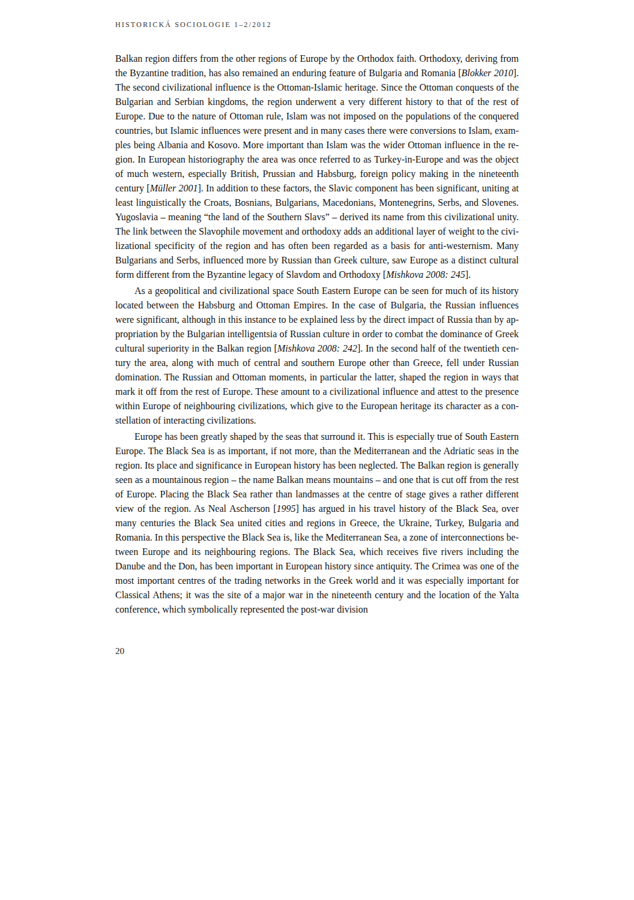Historická sociologie 1–2/2012
Balkan region differs from the other regions of Europe by the Orthodox faith. Orthodoxy, deriving from the Byzantine tradition, has also remained an enduring feature of Bulgaria and Romania [Blokker 2010]. The second civilizational influence is the Ottoman-Islamic heritage. Since the Ottoman conquests of the Bulgarian and Serbian kingdoms, the region underwent a very different history to that of the rest of Europe. Due to the nature of Ottoman rule, Islam was not imposed on the populations of the conquered countries, but Islamic influences were present and in many cases there were conversions to Islam, examples being Albania and Kosovo. More important than Islam was the wider Ottoman influence in the region. In European historiography the area was once referred to as Turkey-in-Europe and was the object of much western, especially British, Prussian and Habsburg, foreign policy making in the nineteenth century [Müller 2001]. In addition to these factors, the Slavic component has been significant, uniting at least linguistically the Croats, Bosnians, Bulgarians, Macedonians, Montenegrins, Serbs, and Slovenes. Yugoslavia – meaning “the land of the Southern Slavs” – derived its name from this civilizational unity. The link between the Slavophile movement and orthodoxy adds an additional layer of weight to the civilizational specificity of the region and has often been regarded as a basis for anti-westernism. Many Bulgarians and Serbs, influenced more by Russian than Greek culture, saw Europe as a distinct cultural form different from the Byzantine legacy of Slavdom and Orthodoxy [Mishkova 2008: 245].
As a geopolitical and civilizational space South Eastern Europe can be seen for much of its history located between the Habsburg and Ottoman Empires. In the case of Bulgaria, the Russian influences were significant, although in this instance to be explained less by the direct impact of Russia than by appropriation by the Bulgarian intelligentsia of Russian culture in order to combat the dominance of Greek cultural superiority in the Balkan region [Mishkova 2008: 242]. In the second half of the twentieth century the area, along with much of central and southern Europe other than Greece, fell under Russian domination. The Russian and Ottoman moments, in particular the latter, shaped the region in ways that mark it off from the rest of Europe. These amount to a civilizational influence and attest to the presence within Europe of neighbouring civilizations, which give to the European heritage its character as a constellation of interacting civilizations.
Europe has been greatly shaped by the seas that surround it. This is especially true of South Eastern Europe. The Black Sea is as important, if not more, than the Mediterranean and the Adriatic seas in the region. Its place and significance in European history has been neglected. The Balkan region is generally seen as a mountainous region – the name Balkan means mountains – and one that is cut off from the rest of Europe. Placing the Black Sea rather than landmasses at the centre of stage gives a rather different view of the region. As Neal Ascherson [1995] has argued in his travel history of the Black Sea, over many centuries the Black Sea united cities and regions in Greece, the Ukraine, Turkey, Bulgaria and Romania. In this perspective the Black Sea is, like the Mediterranean Sea, a zone of interconnections between Europe and its neighbouring regions. The Black Sea, which receives five rivers including the Danube and the Don, has been important in European history since antiquity. The Crimea was one of the most important centres of the trading networks in the Greek world and it was especially important for Classical Athens; it was the site of a major war in the nineteenth century and the location of the Yalta conference, which symbolically represented the post-war division
20